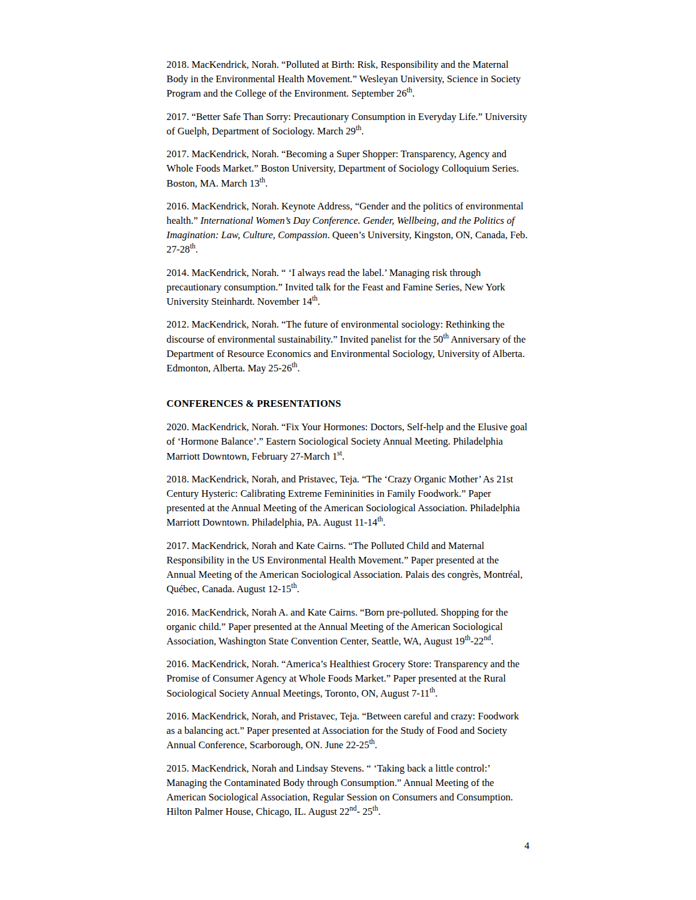2018. MacKendrick, Norah. “Polluted at Birth: Risk, Responsibility and the Maternal Body in the Environmental Health Movement.” Wesleyan University, Science in Society Program and the College of the Environment. September 26th.
2017. “Better Safe Than Sorry: Precautionary Consumption in Everyday Life.” University of Guelph, Department of Sociology. March 29th.
2017. MacKendrick, Norah. “Becoming a Super Shopper: Transparency, Agency and Whole Foods Market.” Boston University, Department of Sociology Colloquium Series. Boston, MA. March 13th.
2016. MacKendrick, Norah. Keynote Address, “Gender and the politics of environmental health.” International Women’s Day Conference. Gender, Wellbeing, and the Politics of Imagination: Law, Culture, Compassion. Queen’s University, Kingston, ON, Canada, Feb. 27-28th.
2014. MacKendrick, Norah. “ ‘I always read the label.’ Managing risk through precautionary consumption.” Invited talk for the Feast and Famine Series, New York University Steinhardt. November 14th.
2012. MacKendrick, Norah. “The future of environmental sociology: Rethinking the discourse of environmental sustainability.” Invited panelist for the 50th Anniversary of the Department of Resource Economics and Environmental Sociology, University of Alberta. Edmonton, Alberta. May 25-26th.
CONFERENCES & PRESENTATIONS
2020. MacKendrick, Norah. “Fix Your Hormones: Doctors, Self-help and the Elusive goal of ‘Hormone Balance’.” Eastern Sociological Society Annual Meeting. Philadelphia Marriott Downtown, February 27-March 1st.
2018. MacKendrick, Norah, and Pristavec, Teja. “The ‘Crazy Organic Mother’ As 21st Century Hysteric: Calibrating Extreme Femininities in Family Foodwork.” Paper presented at the Annual Meeting of the American Sociological Association. Philadelphia Marriott Downtown. Philadelphia, PA. August 11-14th.
2017. MacKendrick, Norah and Kate Cairns. “The Polluted Child and Maternal Responsibility in the US Environmental Health Movement.” Paper presented at the Annual Meeting of the American Sociological Association. Palais des congrès, Montréal, Québec, Canada. August 12-15th.
2016. MacKendrick, Norah A. and Kate Cairns. “Born pre-polluted. Shopping for the organic child.” Paper presented at the Annual Meeting of the American Sociological Association, Washington State Convention Center, Seattle, WA, August 19th-22nd.
2016. MacKendrick, Norah. “America’s Healthiest Grocery Store: Transparency and the Promise of Consumer Agency at Whole Foods Market.” Paper presented at the Rural Sociological Society Annual Meetings, Toronto, ON, August 7-11th.
2016. MacKendrick, Norah, and Pristavec, Teja. “Between careful and crazy: Foodwork as a balancing act.” Paper presented at Association for the Study of Food and Society Annual Conference, Scarborough, ON. June 22-25th.
2015. MacKendrick, Norah and Lindsay Stevens. “ ‘Taking back a little control:’ Managing the Contaminated Body through Consumption.” Annual Meeting of the American Sociological Association, Regular Session on Consumers and Consumption. Hilton Palmer House, Chicago, IL. August 22nd- 25th.
4